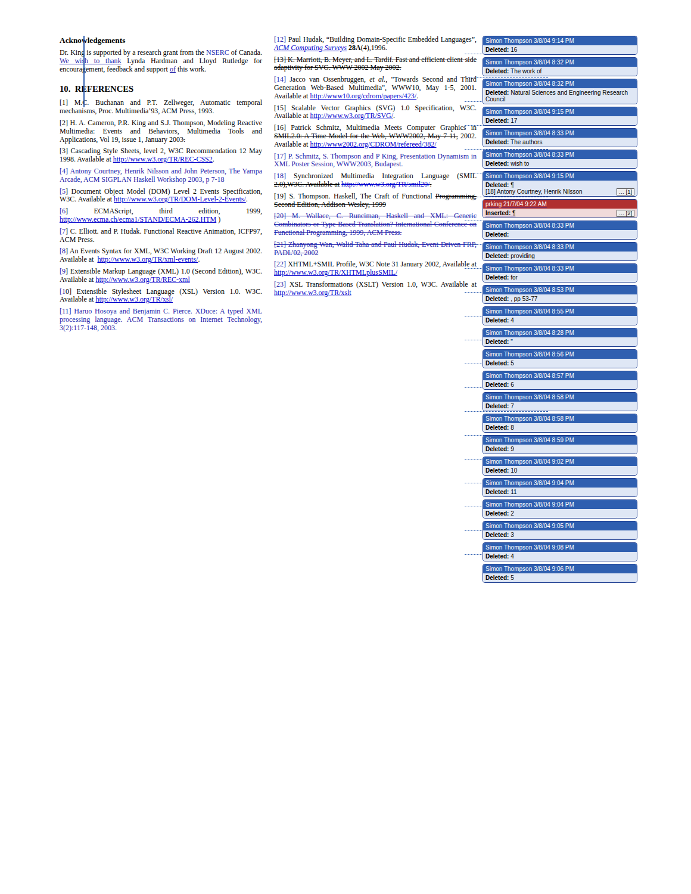Acknowledgements
Dr. King is supported by a research grant from the NSERC of Canada. We wish to thank Lynda Hardman and Lloyd Rutledge for encouragement, feedback and support of this work.
10. REFERENCES
[1] M.C. Buchanan and P.T. Zellweger, Automatic temporal mechanisms, Proc. Multimedia’93, ACM Press, 1993.
[2] H. A. Cameron, P.R. King and S.J. Thompson, Modeling Reactive Multimedia: Events and Behaviors, Multimedia Tools and Applications, Vol 19, issue 1, January 2003.
[3] Cascading Style Sheets, level 2, W3C Recommendation 12 May 1998. Available at http://www.w3.org/TR/REC-CSS2.
[4] Antony Courtney, Henrik Nilsson and John Peterson, The Yampa Arcade, ACM SIGPLAN Haskell Workshop 2003, p 7-18
[5] Document Object Model (DOM) Level 2 Events Specification, W3C. Available at http://www.w3.org/TR/DOM-Level-2-Events/.
[6] ECMAScript, third edition, 1999, http://www.ecma.ch/ecma1/STAND/ECMA-262.HTM )
[7] C. Elliott. and P. Hudak. Functional Reactive Animation, ICFP97, ACM Press.
[8] An Events Syntax for XML, W3C Working Draft 12 August 2002. Available at http://www.w3.org/TR/xml-events/.
[9] Extensible Markup Language (XML) 1.0 (Second Edition), W3C. Available at http://www.w3.org/TR/REC-xml
[10] Extensible Stylesheet Language (XSL) Version 1.0. W3C. Available at http://www.w3.org/TR/xsl/
[11] Haruo Hosoya and Benjamin C. Pierce. XDuce: A typed XML processing language. ACM Transactions on Internet Technology, 3(2):117-148, 2003.
[12] Paul Hudak, “Building Domain-Specific Embedded Languages”, ACM Computing Surveys 28A(4),1996.
[13] K. Marriott, B. Meyer, and L. Tardif. Fast and efficient client-side adaptivity for SVG. WWW 2002 May 2002.
[14] Jacco van Ossenbruggen, et al., "Towards Second and Third Generation Web-Based Multimedia", WWW10, May 1-5, 2001. Available at http://www10.org/cdrom/papers/423/.
[15] Scalable Vector Graphics (SVG) 1.0 Specification, W3C. Available at http://www.w3.org/TR/SVG/.
[16] Patrick Schmitz, Multimedia Meets Computer Graphics in SMIL2.0: A Time Model for the Web, WWW2002, May 7-11, 2002. Available at http://www2002.org/CDROM/refereed/382/
[17] P. Schmitz, S. Thompson and P King, Presentation Dynamism in XML Poster Session, WWW2003, Budapest.
[18] Synchronized Multimedia Integration Language (SMIL 2.0),W3C. Available at http://www.w3.org/TR/smil20/.
[19] S. Thompson. Haskell, The Craft of Functional Programming, Second Edition, Addison-Wesley, 1999
[20] M. Wallace, C. Runciman, Haskell and XML: Generic Combinators or Type-Based Translation? International Conference on Functional Programming, 1999, ACM Press.
[21] Zhanyong Wan, Walid Taha and Paul Hudak, Event-Driven FRP, PADL'02, 2002
[22] XHTML+SMIL Profile, W3C Note 31 January 2002, Available at http://www.w3.org/TR/XHTMLplusSMIL/
[23] XSL Transformations (XSLT) Version 1.0, W3C. Available at http://www.w3.org/TR/xslt
Simon Thompson 3/8/04 9:14 PM
Deleted: 16
Simon Thompson 3/8/04 8:32 PM
Deleted: The work of
Simon Thompson 3/8/04 8:32 PM
Deleted: Natural Sciences and Engineering Research Council
Simon Thompson 3/8/04 9:15 PM
Deleted: 17
Simon Thompson 3/8/04 8:33 PM
Deleted: The authors
Simon Thompson 3/8/04 8:33 PM
Deleted: wish to
Simon Thompson 3/8/04 9:15 PM
Deleted: ¶
[18] Antony Courtney, Henrik Nilsson … [1]
prking 21/7/04 9:22 AM
Inserted: ¶ … [2]
Simon Thompson 3/8/04 8:33 PM
Deleted:
Simon Thompson 3/8/04 8:33 PM
Deleted: providing
Simon Thompson 3/8/04 8:33 PM
Deleted: for
Simon Thompson 3/8/04 8:53 PM
Deleted: , pp 53-77
Simon Thompson 3/8/04 8:55 PM
Deleted: 4
Simon Thompson 3/8/04 8:28 PM
Deleted: "
Simon Thompson 3/8/04 8:56 PM
Deleted: 5
Simon Thompson 3/8/04 8:57 PM
Deleted: 6
Simon Thompson 3/8/04 8:58 PM
Deleted: 7
Simon Thompson 3/8/04 8:58 PM
Deleted: 8
Simon Thompson 3/8/04 8:59 PM
Deleted: 9
Simon Thompson 3/8/04 9:02 PM
Deleted: 10
Simon Thompson 3/8/04 9:04 PM
Deleted: 11
Simon Thompson 3/8/04 9:04 PM
Deleted: 2
Simon Thompson 3/8/04 9:05 PM
Deleted: 3
Simon Thompson 3/8/04 9:08 PM
Deleted: 4
Simon Thompson 3/8/04 9:06 PM
Deleted: 5